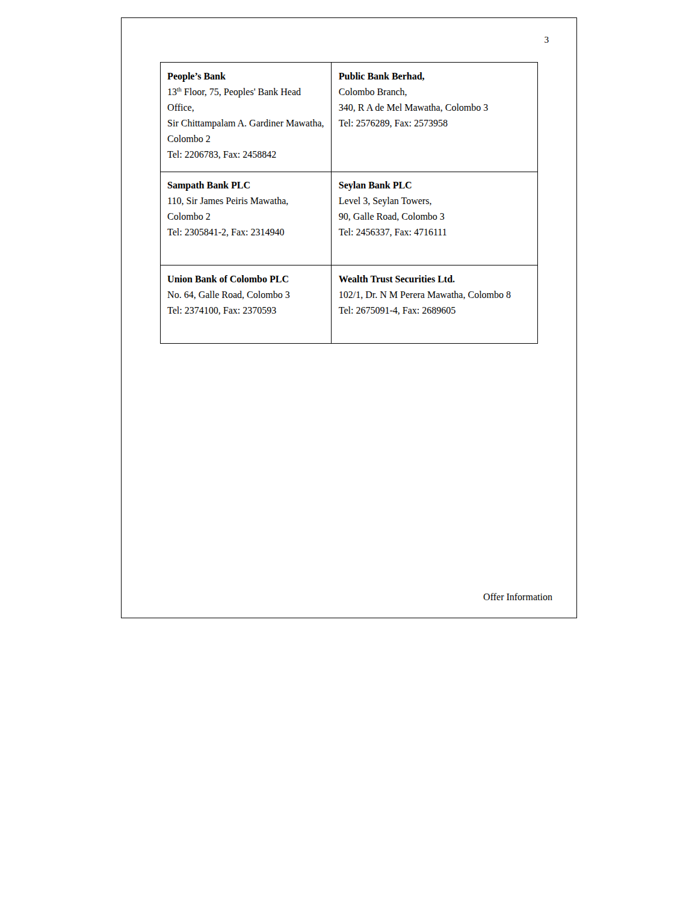3
| People’s Bank 13 th Floor, 75, Peoples' Bank Head Office, Sir Chittampalam A. Gardiner Mawatha, Colombo 2 Tel: 2206783, Fax: 2458842 | Public Bank Berhad, Colombo Branch, 340, R A de Mel Mawatha, Colombo 3 Tel: 2576289, Fax: 2573958 |
| Sampath Bank PLC 110, Sir James Peiris Mawatha, Colombo 2 Tel: 2305841-2, Fax: 2314940 | Seylan Bank PLC Level 3, Seylan Towers, 90, Galle Road, Colombo 3 Tel: 2456337, Fax: 4716111 |
| Union Bank of Colombo PLC No. 64, Galle Road, Colombo 3 Tel: 2374100, Fax: 2370593 | Wealth Trust Securities Ltd. 102/1, Dr. N M Perera Mawatha, Colombo 8 Tel: 2675091-4, Fax: 2689605 |
Offer Information